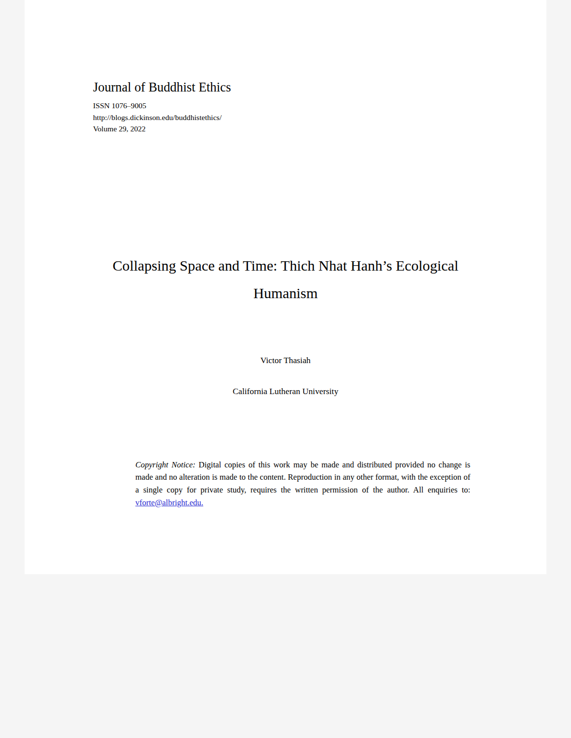Journal of Buddhist Ethics
ISSN 1076–9005
http://blogs.dickinson.edu/buddhistethics/
Volume 29, 2022
Collapsing Space and Time: Thich Nhat Hanh’s Ecological Humanism
Victor Thasiah
California Lutheran University
Copyright Notice: Digital copies of this work may be made and distributed provided no change is made and no alteration is made to the content. Reproduction in any other format, with the exception of a single copy for private study, requires the written permission of the author. All enquiries to: vforte@albright.edu.